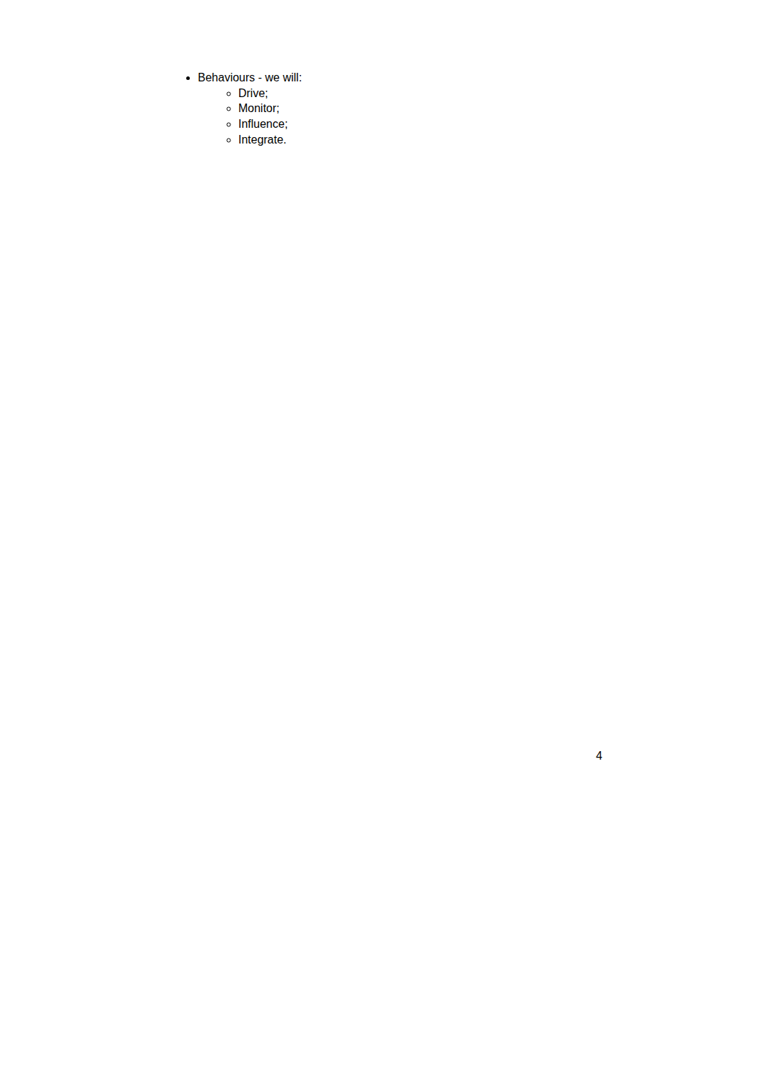Behaviours - we will:
Drive;
Monitor;
Influence;
Integrate.
4